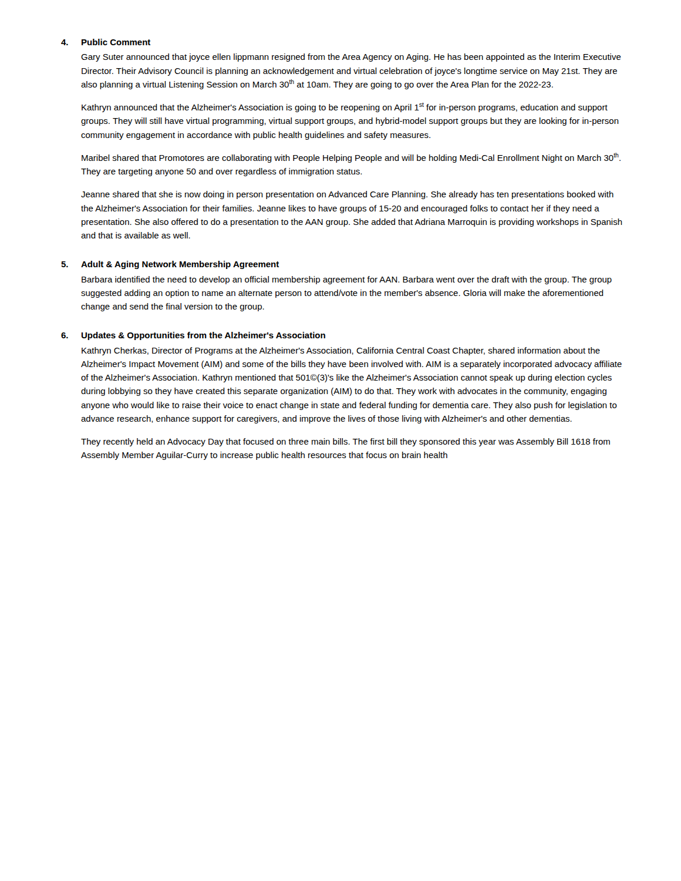Public Comment
Gary Suter announced that joyce ellen lippmann resigned from the Area Agency on Aging. He has been appointed as the Interim Executive Director. Their Advisory Council is planning an acknowledgement and virtual celebration of joyce's longtime service on May 21st. They are also planning a virtual Listening Session on March 30th at 10am. They are going to go over the Area Plan for the 2022-23.
Kathryn announced that the Alzheimer's Association is going to be reopening on April 1st for in-person programs, education and support groups. They will still have virtual programming, virtual support groups, and hybrid-model support groups but they are looking for in-person community engagement in accordance with public health guidelines and safety measures.
Maribel shared that Promotores are collaborating with People Helping People and will be holding Medi-Cal Enrollment Night on March 30th. They are targeting anyone 50 and over regardless of immigration status.
Jeanne shared that she is now doing in person presentation on Advanced Care Planning. She already has ten presentations booked with the Alzheimer's Association for their families. Jeanne likes to have groups of 15-20 and encouraged folks to contact her if they need a presentation. She also offered to do a presentation to the AAN group. She added that Adriana Marroquin is providing workshops in Spanish and that is available as well.
Adult & Aging Network Membership Agreement
Barbara identified the need to develop an official membership agreement for AAN. Barbara went over the draft with the group. The group suggested adding an option to name an alternate person to attend/vote in the member's absence. Gloria will make the aforementioned change and send the final version to the group.
Updates & Opportunities from the Alzheimer's Association
Kathryn Cherkas, Director of Programs at the Alzheimer's Association, California Central Coast Chapter, shared information about the Alzheimer's Impact Movement (AIM) and some of the bills they have been involved with. AIM is a separately incorporated advocacy affiliate of the Alzheimer's Association. Kathryn mentioned that 501©(3)'s like the Alzheimer's Association cannot speak up during election cycles during lobbying so they have created this separate organization (AIM) to do that. They work with advocates in the community, engaging anyone who would like to raise their voice to enact change in state and federal funding for dementia care. They also push for legislation to advance research, enhance support for caregivers, and improve the lives of those living with Alzheimer's and other dementias.
They recently held an Advocacy Day that focused on three main bills. The first bill they sponsored this year was Assembly Bill 1618 from Assembly Member Aguilar-Curry to increase public health resources that focus on brain health